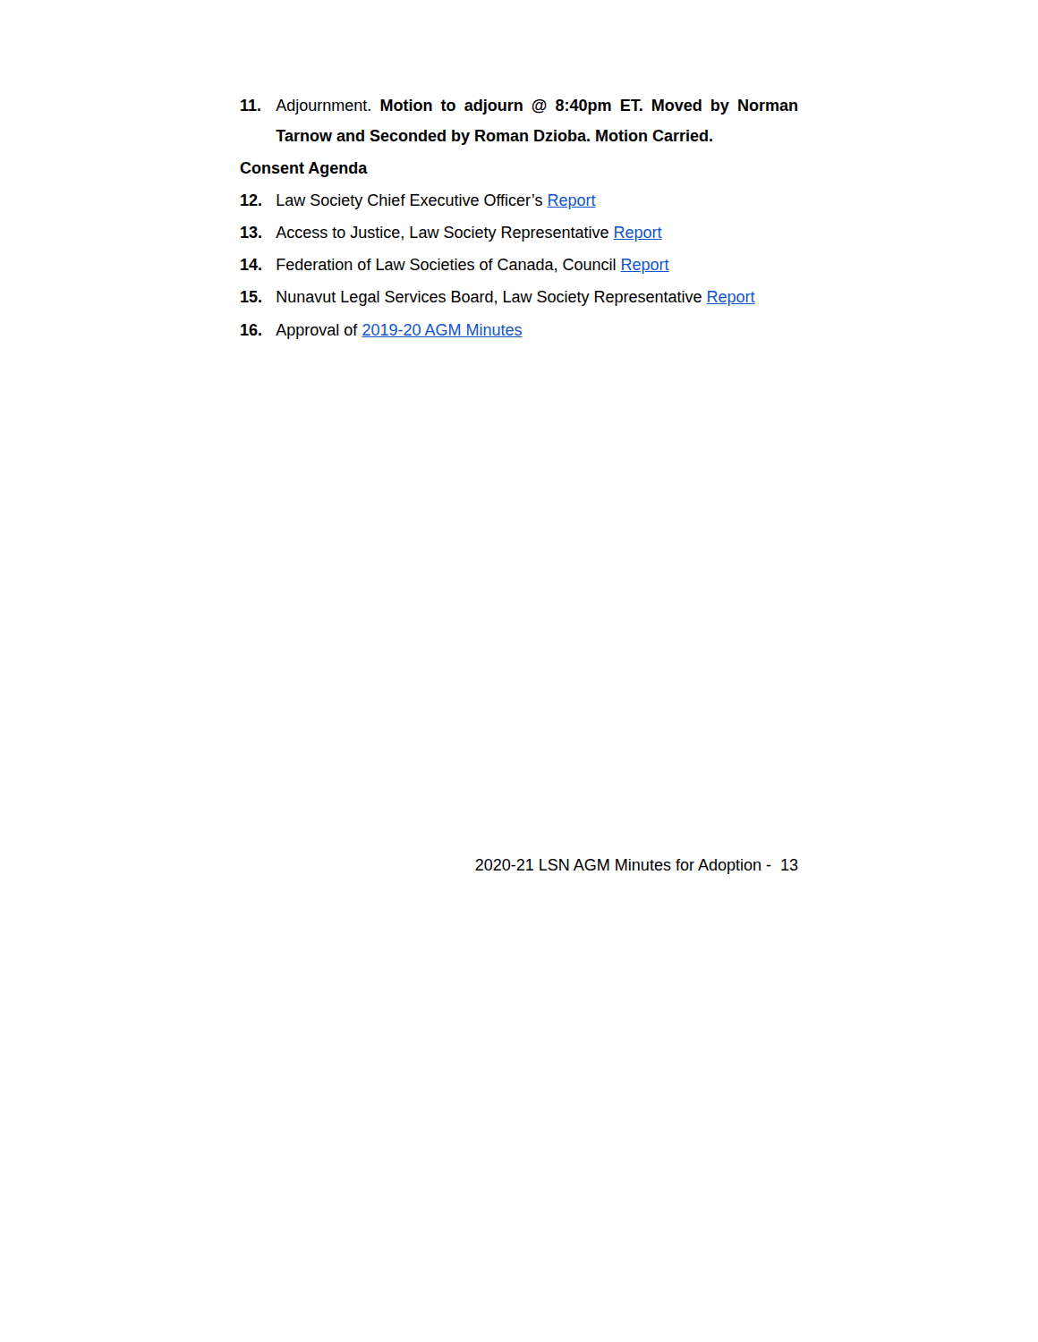11. Adjournment. Motion to adjourn @ 8:40pm ET. Moved by Norman Tarnow and Seconded by Roman Dzioba. Motion Carried.
Consent Agenda
12. Law Society Chief Executive Officer’s Report
13. Access to Justice, Law Society Representative Report
14. Federation of Law Societies of Canada, Council Report
15. Nunavut Legal Services Board, Law Society Representative Report
16. Approval of 2019-20 AGM Minutes
2020-21 LSN AGM Minutes for Adoption - 13